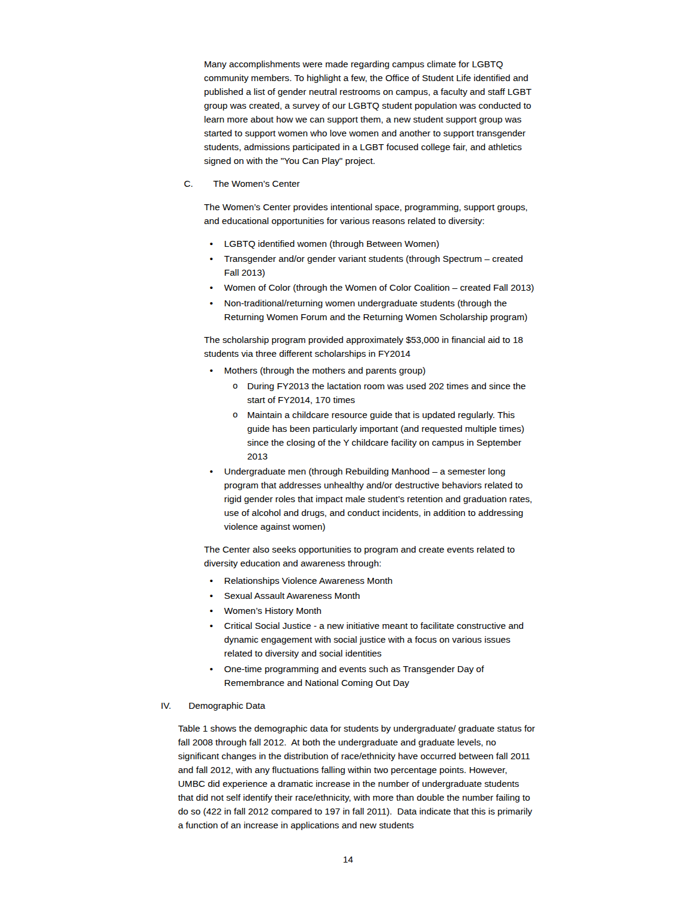Many accomplishments were made regarding campus climate for LGBTQ community members. To highlight a few, the Office of Student Life identified and published a list of gender neutral restrooms on campus, a faculty and staff LGBT group was created, a survey of our LGBTQ student population was conducted to learn more about how we can support them, a new student support group was started to support women who love women and another to support transgender students, admissions participated in a LGBT focused college fair, and athletics signed on with the "You Can Play" project.
C. The Women’s Center
The Women’s Center provides intentional space, programming, support groups, and educational opportunities for various reasons related to diversity:
LGBTQ identified women (through Between Women)
Transgender and/or gender variant students (through Spectrum – created Fall 2013)
Women of Color (through the Women of Color Coalition – created Fall 2013)
Non-traditional/returning women undergraduate students (through the Returning Women Forum and the Returning Women Scholarship program)
The scholarship program provided approximately $53,000 in financial aid to 18 students via three different scholarships in FY2014
Mothers (through the mothers and parents group)
During FY2013 the lactation room was used 202 times and since the start of FY2014, 170 times
Maintain a childcare resource guide that is updated regularly. This guide has been particularly important (and requested multiple times) since the closing of the Y childcare facility on campus in September 2013
Undergraduate men (through Rebuilding Manhood – a semester long program that addresses unhealthy and/or destructive behaviors related to rigid gender roles that impact male student’s retention and graduation rates, use of alcohol and drugs, and conduct incidents, in addition to addressing violence against women)
The Center also seeks opportunities to program and create events related to diversity education and awareness through:
Relationships Violence Awareness Month
Sexual Assault Awareness Month
Women’s History Month
Critical Social Justice - a new initiative meant to facilitate constructive and dynamic engagement with social justice with a focus on various issues related to diversity and social identities
One-time programming and events such as Transgender Day of Remembrance and National Coming Out Day
IV. Demographic Data
Table 1 shows the demographic data for students by undergraduate/ graduate status for fall 2008 through fall 2012. At both the undergraduate and graduate levels, no significant changes in the distribution of race/ethnicity have occurred between fall 2011 and fall 2012, with any fluctuations falling within two percentage points. However, UMBC did experience a dramatic increase in the number of undergraduate students that did not self identify their race/ethnicity, with more than double the number failing to do so (422 in fall 2012 compared to 197 in fall 2011). Data indicate that this is primarily a function of an increase in applications and new students
14